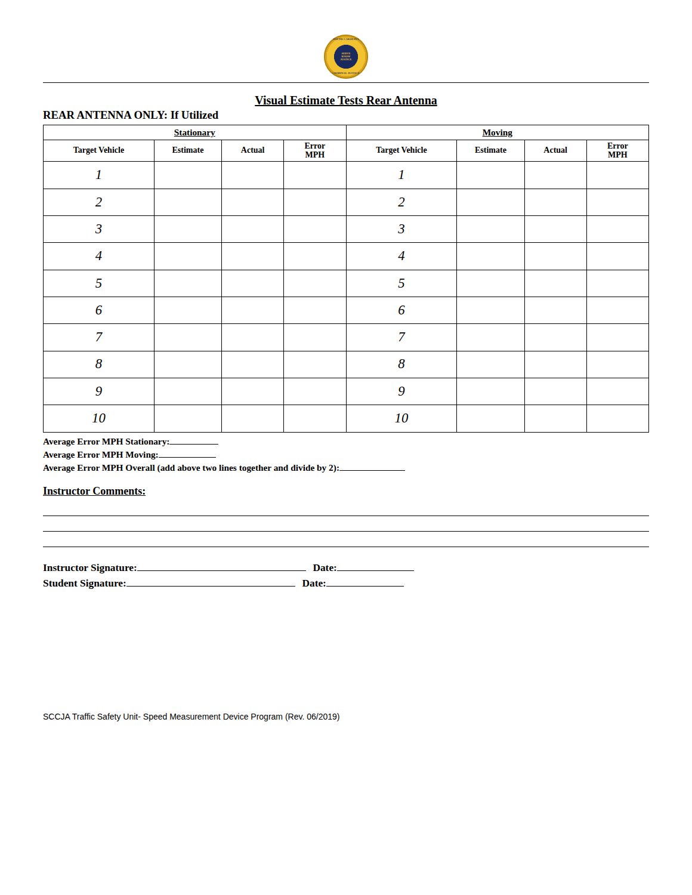SERVE
KNOW
JUSTICE
Visual Estimate Tests Rear Antenna
REAR ANTENNA ONLY: If Utilized
| Stationary | Moving |
| --- | --- |
| Target Vehicle | Estimate | Actual | Error MPH | Target Vehicle | Estimate | Actual | Error MPH |
| 1 | | | | 1 | | | |
| 2 | | | | 2 | | | |
| 3 | | | | 3 | | | |
| 4 | | | | 4 | | | |
| 5 | | | | 5 | | | |
| 6 | | | | 6 | | | |
| 7 | | | | 7 | | | |
| 8 | | | | 8 | | | |
| 9 | | | | 9 | | | |
| 10 | | | | 10 | | | |
Average Error MPH Stationary:
Average Error MPH Moving:
Average Error MPH Overall (add above two lines together and divide by 2):
Instructor Comments:
Instructor Signature: Date:
Student Signature: Date:
SCCJA Traffic Safety Unit- Speed Measurement Device Program (Rev. 06/2019)